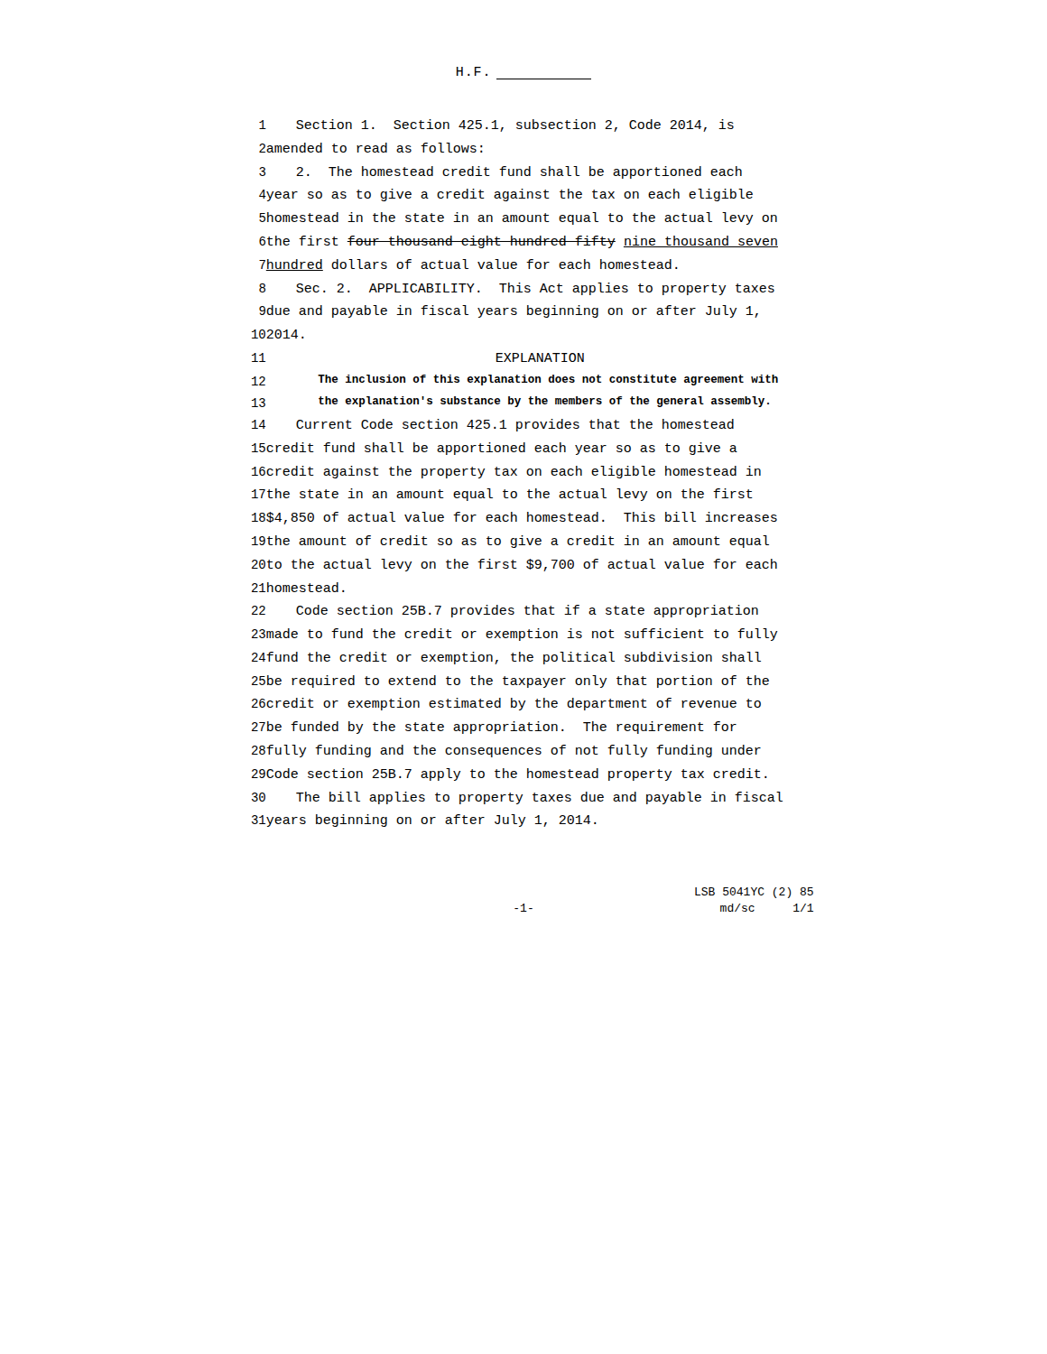H.F.
| 1 | Section 1. Section 425.1, subsection 2, Code 2014, is |
| 2 | amended to read as follows: |
| 3 | 2. The homestead credit fund shall be apportioned each |
| 4 | year so as to give a credit against the tax on each eligible |
| 5 | homestead in the state in an amount equal to the actual levy on |
| 6 | the first four thousand eight hundred fifty nine thousand seven |
| 7 | hundred dollars of actual value for each homestead. |
| 8 | Sec. 2. APPLICABILITY. This Act applies to property taxes |
| 9 | due and payable in fiscal years beginning on or after July 1, |
| 10 | 2014. |
| 11 | EXPLANATION |
| 12 | The inclusion of this explanation does not constitute agreement with |
| 13 | the explanation's substance by the members of the general assembly. |
| 14 | Current Code section 425.1 provides that the homestead |
| 15 | credit fund shall be apportioned each year so as to give a |
| 16 | credit against the property tax on each eligible homestead in |
| 17 | the state in an amount equal to the actual levy on the first |
| 18 | $4,850 of actual value for each homestead. This bill increases |
| 19 | the amount of credit so as to give a credit in an amount equal |
| 20 | to the actual levy on the first $9,700 of actual value for each |
| 21 | homestead. |
| 22 | Code section 25B.7 provides that if a state appropriation |
| 23 | made to fund the credit or exemption is not sufficient to fully |
| 24 | fund the credit or exemption, the political subdivision shall |
| 25 | be required to extend to the taxpayer only that portion of the |
| 26 | credit or exemption estimated by the department of revenue to |
| 27 | be funded by the state appropriation. The requirement for |
| 28 | fully funding and the consequences of not fully funding under |
| 29 | Code section 25B.7 apply to the homestead property tax credit. |
| 30 | The bill applies to property taxes due and payable in fiscal |
| 31 | years beginning on or after July 1, 2014. |
LSB 5041YC (2) 85
-1-
md/sc1/1